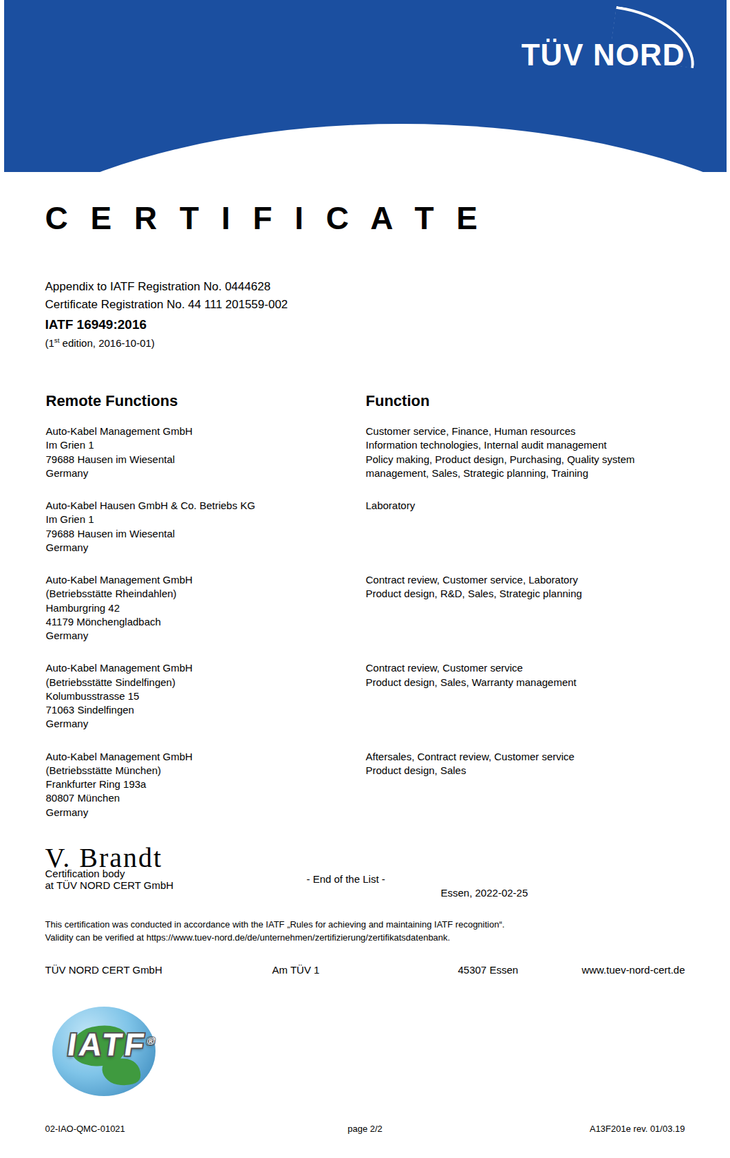TÜV NORD
C E R T I F I C A T E
Appendix to IATF Registration No. 0444628
Certificate Registration No. 44 111 201559-002
IATF 16949:2016
(1st edition, 2016-10-01)
| Remote Functions | Function |
| --- | --- |
| Auto-Kabel Management GmbH Im Grien 1 79688 Hausen im Wiesental Germany | Customer service, Finance, Human resources Information technologies, Internal audit management Policy making, Product design, Purchasing, Quality system management, Sales, Strategic planning, Training |
| Auto-Kabel Hausen GmbH & Co. Betriebs KG Im Grien 1 79688 Hausen im Wiesental Germany | Laboratory |
| Auto-Kabel Management GmbH (Betriebsstätte Rheindahlen) Hamburgring 42 41179 Mönchengladbach Germany | Contract review, Customer service, Laboratory Product design, R&D, Sales, Strategic planning |
| Auto-Kabel Management GmbH (Betriebsstätte Sindelfingen) Kolumbusstrasse 15 71063 Sindelfingen Germany | Contract review, Customer service Product design, Sales, Warranty management |
| Auto-Kabel Management GmbH (Betriebsstätte München) Frankfurter Ring 193a 80807 München Germany | Aftersales, Contract review, Customer service Product design, Sales |
V. Brandt
Certification body
at TÜV NORD CERT GmbH
- End of the List -
Essen, 2022-02-25
This certification was conducted in accordance with the IATF „Rules for achieving and maintaining IATF recognition“.
Validity can be verified at https://www.tuev-nord.de/de/unternehmen/zertifizierung/zertifikatsdatenbank.
TÜV NORD CERT GmbH Am TÜV 1 45307 Essen www.tuev-nord-cert.de
IATF®
02-IAO-QMC-01021 page 2/2 A13F201e rev. 01/03.19